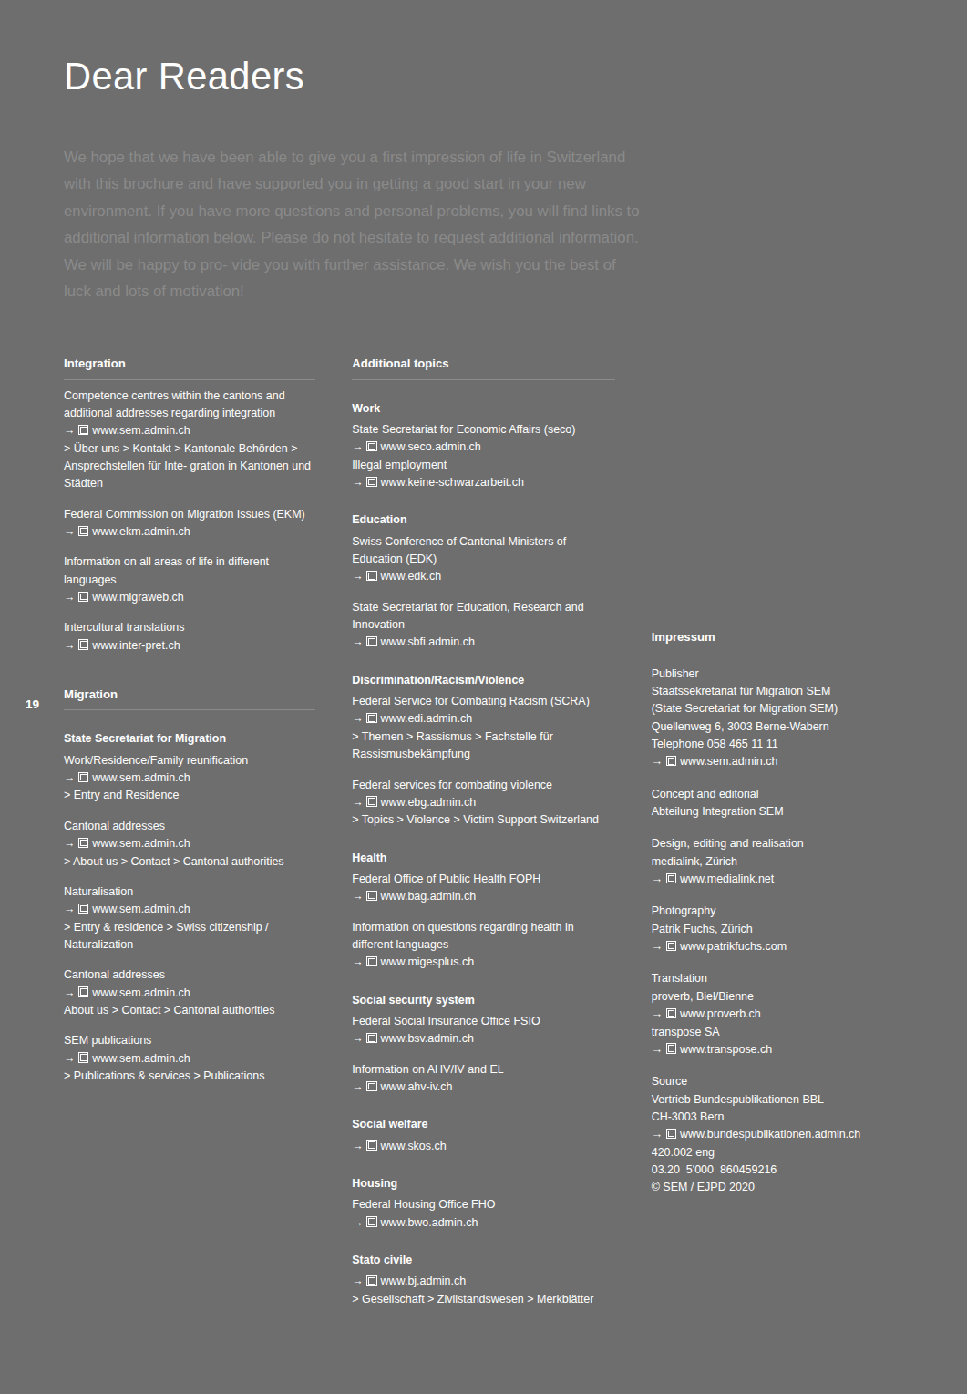19
Dear Readers
We hope that we have been able to give you a first impression of life in Switzerland with this brochure and have supported you in getting a good start in your new environment. If you have more questions and personal problems, you will find links to additional information below. Please do not hesitate to request additional information. We will be happy to pro- vide you with further assistance. We wish you the best of luck and lots of motivation!
Integration
Competence centres within the cantons and additional addresses regarding integration
www.sem.admin.ch > Über uns > Kontakt > Kantonale Behörden > Ansprechstellen für Inte- gration in Kantonen und Städten
Federal Commission on Migration Issues (EKM)
www.ekm.admin.ch
Information on all areas of life in different languages
www.migraweb.ch
Intercultural translations
www.inter-pret.ch
Migration
State Secretariat for Migration
Work/Residence/Family reunification
www.sem.admin.ch > Entry and Residence
Cantonal addresses
www.sem.admin.ch > About us > Contact > Cantonal authorities
Naturalisation
www.sem.admin.ch > Entry & residence > Swiss citizenship / Naturalization
Cantonal addresses
www.sem.admin.ch About us > Contact > Cantonal authorities
SEM publications
www.sem.admin.ch > Publications & services > Publications
Additional topics
Work
State Secretariat for Economic Affairs (seco)
www.seco.admin.ch Illegal employment
www.keine-schwarzarbeit.ch
Education
Swiss Conference of Cantonal Ministers of Education (EDK)
www.edk.ch
State Secretariat for Education, Research and Innovation
www.sbfi.admin.ch
Discrimination/Racism/Violence
Federal Service for Combating Racism (SCRA)
www.edi.admin.ch > Themen > Rassismus > Fachstelle für Rassismusbekämpfung
Federal services for combating violence
www.ebg.admin.ch > Topics > Violence > Victim Support Switzerland
Health
Federal Office of Public Health FOPH
www.bag.admin.ch
Information on questions regarding health in different languages
www.migesplus.ch
Social security system
Federal Social Insurance Office FSIO
www.bsv.admin.ch
Information on AHV/IV and EL
www.ahv-iv.ch
Social welfare
www.skos.ch
Housing
Federal Housing Office FHO
www.bwo.admin.ch
Stato civile
www.bj.admin.ch > Gesellschaft > Zivilstandswesen > Merkblätter
Impressum
Publisher
Staatssekretariat für Migration SEM
(State Secretariat for Migration SEM)
Quellenweg 6, 3003 Berne-Wabern
Telephone 058 465 11 11
www.sem.admin.ch
Concept and editorial
Abteilung Integration SEM
Design, editing and realisation
medialink, Zürich
www.medialink.net
Photography
Patrik Fuchs, Zürich
www.patrikfuchs.com
Translation
proverb, Biel/Bienne
www.proverb.ch transpose SA
www.transpose.ch
Source
Vertrieb Bundespublikationen BBL
CH-3003 Bern
www.bundespublikationen.admin.ch 420.002 eng
03.20 5'000 860459216
© SEM / EJPD 2020